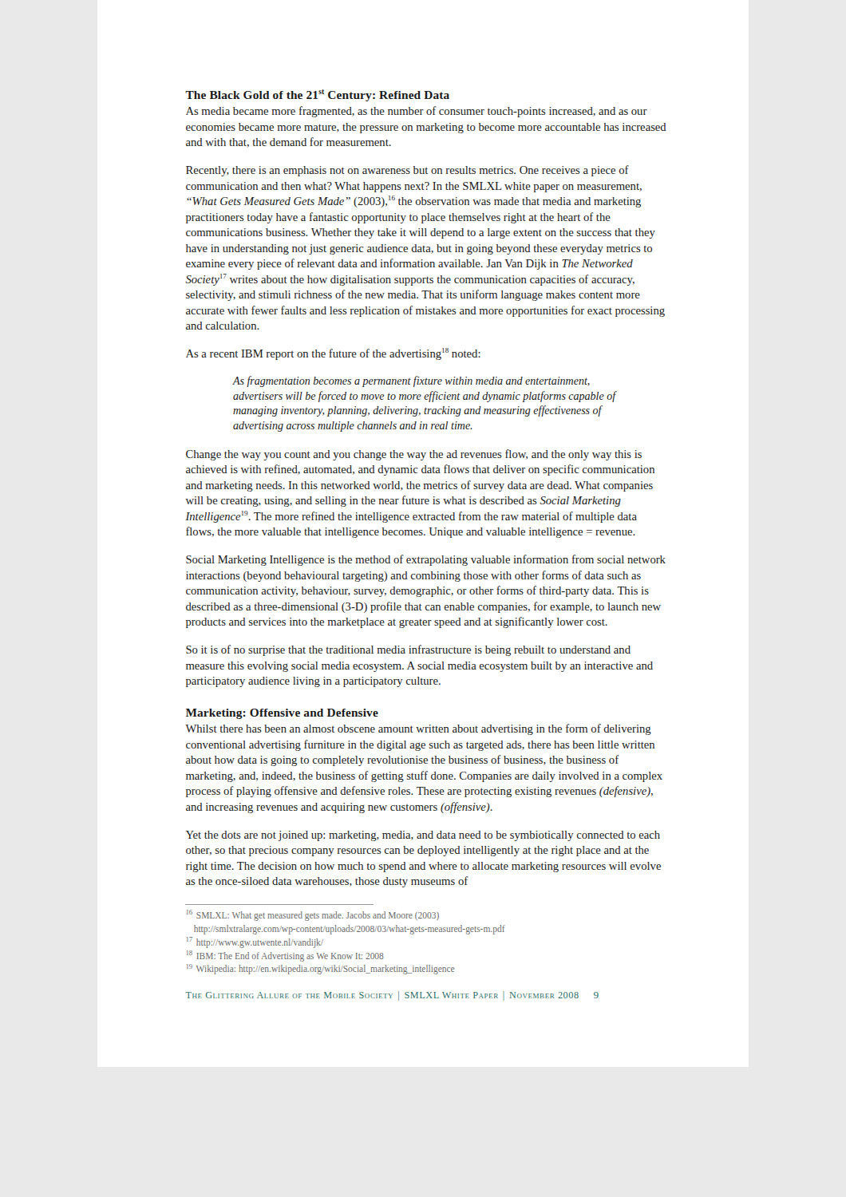The Black Gold of the 21st Century: Refined Data
As media became more fragmented, as the number of consumer touch-points increased, and as our economies became more mature, the pressure on marketing to become more accountable has increased and with that, the demand for measurement.
Recently, there is an emphasis not on awareness but on results metrics. One receives a piece of communication and then what? What happens next? In the SMLXL white paper on measurement, “What Gets Measured Gets Made” (2003),16 the observation was made that media and marketing practitioners today have a fantastic opportunity to place themselves right at the heart of the communications business. Whether they take it will depend to a large extent on the success that they have in understanding not just generic audience data, but in going beyond these everyday metrics to examine every piece of relevant data and information available. Jan Van Dijk in The Networked Society17 writes about the how digitalisation supports the communication capacities of accuracy, selectivity, and stimuli richness of the new media. That its uniform language makes content more accurate with fewer faults and less replication of mistakes and more opportunities for exact processing and calculation.
As a recent IBM report on the future of the advertising18 noted:
As fragmentation becomes a permanent fixture within media and entertainment, advertisers will be forced to move to more efficient and dynamic platforms capable of managing inventory, planning, delivering, tracking and measuring effectiveness of advertising across multiple channels and in real time.
Change the way you count and you change the way the ad revenues flow, and the only way this is achieved is with refined, automated, and dynamic data flows that deliver on specific communication and marketing needs. In this networked world, the metrics of survey data are dead. What companies will be creating, using, and selling in the near future is what is described as Social Marketing Intelligence19. The more refined the intelligence extracted from the raw material of multiple data flows, the more valuable that intelligence becomes. Unique and valuable intelligence = revenue.
Social Marketing Intelligence is the method of extrapolating valuable information from social network interactions (beyond behavioural targeting) and combining those with other forms of data such as communication activity, behaviour, survey, demographic, or other forms of third-party data. This is described as a three-dimensional (3-D) profile that can enable companies, for example, to launch new products and services into the marketplace at greater speed and at significantly lower cost.
So it is of no surprise that the traditional media infrastructure is being rebuilt to understand and measure this evolving social media ecosystem. A social media ecosystem built by an interactive and participatory audience living in a participatory culture.
Marketing: Offensive and Defensive
Whilst there has been an almost obscene amount written about advertising in the form of delivering conventional advertising furniture in the digital age such as targeted ads, there has been little written about how data is going to completely revolutionise the business of business, the business of marketing, and, indeed, the business of getting stuff done. Companies are daily involved in a complex process of playing offensive and defensive roles. These are protecting existing revenues (defensive), and increasing revenues and acquiring new customers (offensive).
Yet the dots are not joined up: marketing, media, and data need to be symbiotically connected to each other, so that precious company resources can be deployed intelligently at the right place and at the right time. The decision on how much to spend and where to allocate marketing resources will evolve as the once-siloed data warehouses, those dusty museums of
16 SMLXL: What get measured gets made. Jacobs and Moore (2003)
http://smlxtralarge.com/wp-content/uploads/2008/03/what-gets-measured-gets-m.pdf
17 http://www.gw.utwente.nl/vandijk/
18 IBM: The End of Advertising as We Know It: 2008
19 Wikipedia: http://en.wikipedia.org/wiki/Social_marketing_intelligence
The Glittering Allure of the Mobile Society | SMLXL White Paper | November 2008 9